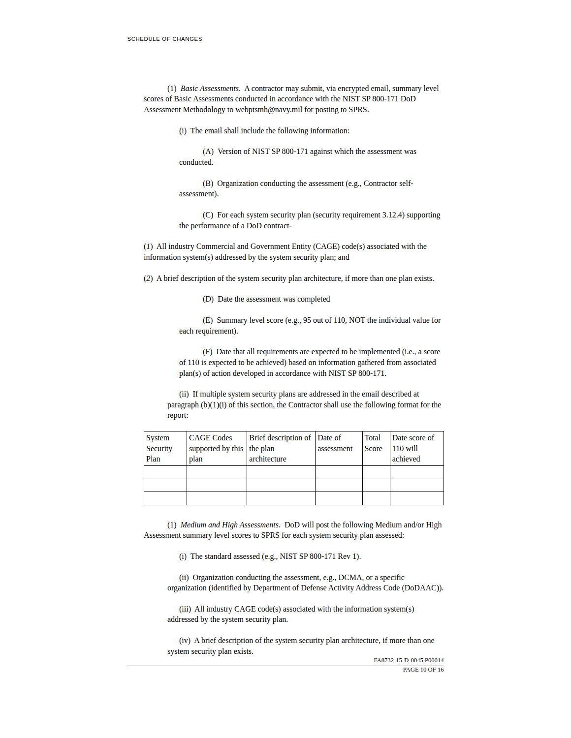SCHEDULE OF CHANGES
(1) Basic Assessments. A contractor may submit, via encrypted email, summary level scores of Basic Assessments conducted in accordance with the NIST SP 800-171 DoD Assessment Methodology to webptsmh@navy.mil for posting to SPRS.
(i) The email shall include the following information:
(A) Version of NIST SP 800-171 against which the assessment was conducted.
(B) Organization conducting the assessment (e.g., Contractor self-assessment).
(C) For each system security plan (security requirement 3.12.4) supporting the performance of a DoD contract-
(1) All industry Commercial and Government Entity (CAGE) code(s) associated with the information system(s) addressed by the system security plan; and
(2) A brief description of the system security plan architecture, if more than one plan exists.
(D) Date the assessment was completed
(E) Summary level score (e.g., 95 out of 110, NOT the individual value for each requirement).
(F) Date that all requirements are expected to be implemented (i.e., a score of 110 is expected to be achieved) based on information gathered from associated plan(s) of action developed in accordance with NIST SP 800-171.
(ii) If multiple system security plans are addressed in the email described at paragraph (b)(1)(i) of this section, the Contractor shall use the following format for the report:
| System Security Plan | CAGE Codes supported by this plan | Brief description of the plan architecture | Date of assessment | Total Score | Date score of 110 will achieved |
| --- | --- | --- | --- | --- | --- |
(1) Medium and High Assessments. DoD will post the following Medium and/or High Assessment summary level scores to SPRS for each system security plan assessed:
(i) The standard assessed (e.g., NIST SP 800-171 Rev 1).
(ii) Organization conducting the assessment, e.g., DCMA, or a specific organization (identified by Department of Defense Activity Address Code (DoDAAC)).
(iii) All industry CAGE code(s) associated with the information system(s) addressed by the system security plan.
(iv) A brief description of the system security plan architecture, if more than one system security plan exists.
FA8732-15-D-0045 P00014
PAGE 10 OF 16